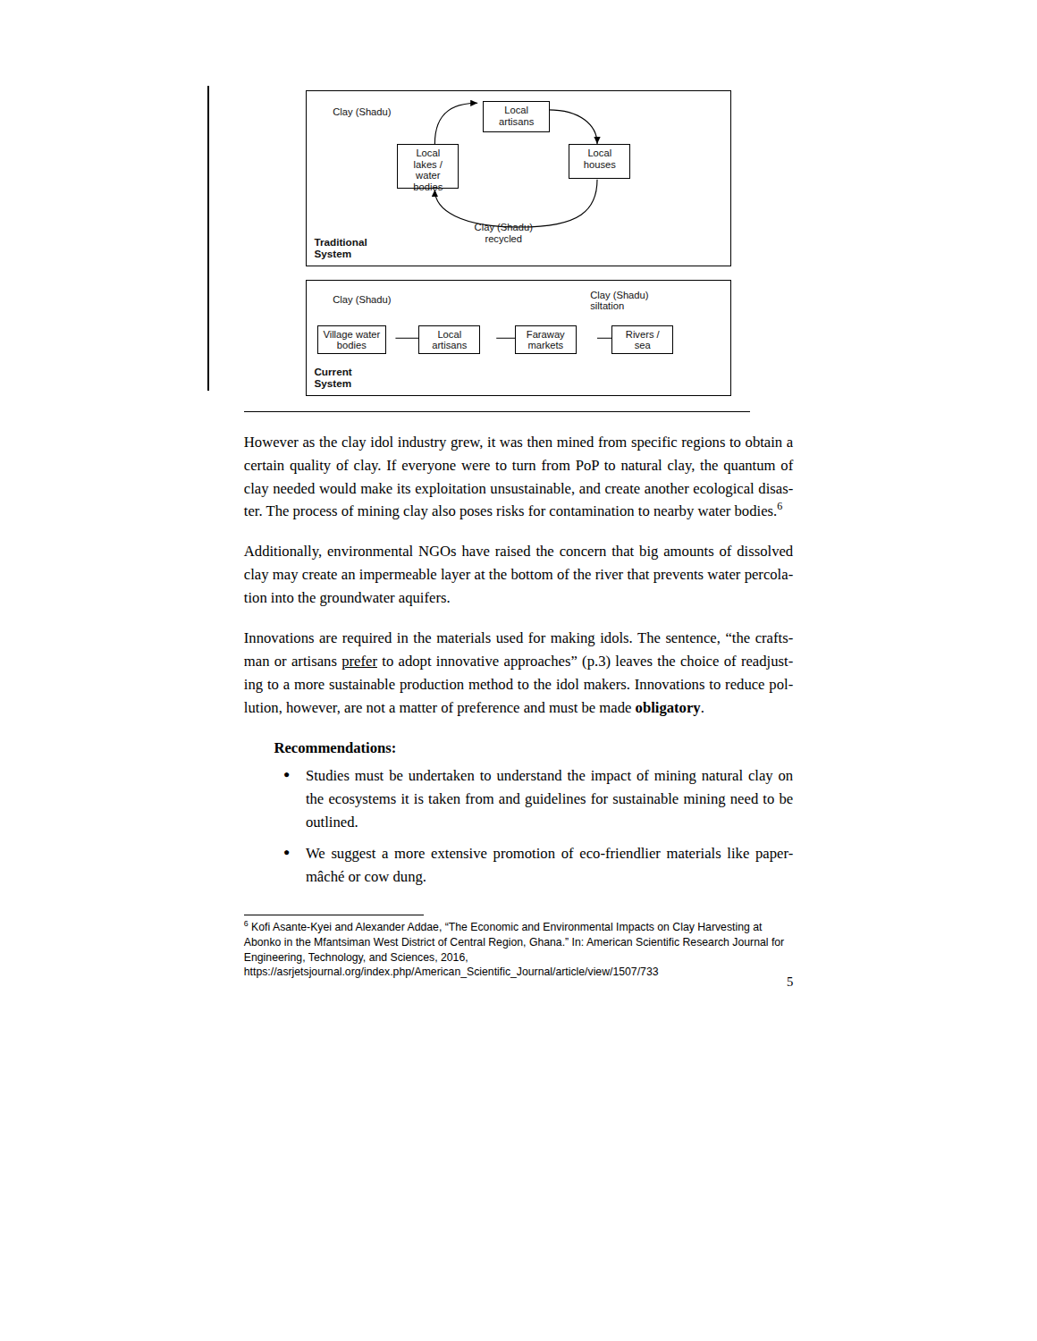Clay (Shadu)
Local
artisans
Local
lakes /
water
bodies
Local
houses
Clay (Shadu)
recycled Traditional
System
Clay (Shadu) Clay (Shadu)
siltation
Village water
bodies
Local
artisans
Faraway
markets
Rivers /
sea
Current
System
However as the clay idol industry grew, it was then mined from specific regions to obtain a certain quality of clay. If everyone were to turn from PoP to natural clay, the quantum of clay needed would make its exploitation unsustainable, and create another ecological disaster. The process of mining clay also poses risks for contamination to nearby water bodies.6
Additionally, environmental NGOs have raised the concern that big amounts of dissolved clay may create an impermeable layer at the bottom of the river that prevents water percolation into the groundwater aquifers.
Innovations are required in the materials used for making idols. The sentence, “the craftsman or artisans prefer to adopt innovative approaches” (p.3) leaves the choice of readjusting to a more sustainable production method to the idol makers. Innovations to reduce pollution, however, are not a matter of preference and must be made obligatory.
Recommendations:
Studies must be undertaken to understand the impact of mining natural clay on the ecosystems it is taken from and guidelines for sustainable mining need to be outlined.
We suggest a more extensive promotion of eco-friendlier materials like paper-mâché or cow dung.
6 Kofi Asante-Kyei and Alexander Addae, “The Economic and Environmental Impacts on Clay Harvesting at Abonko in the Mfantsiman West District of Central Region, Ghana.” In: American Scientific Research Journal for Engineering, Technology, and Sciences, 2016,
https://asrjetsjournal.org/index.php/American_Scientific_Journal/article/view/1507/733
5